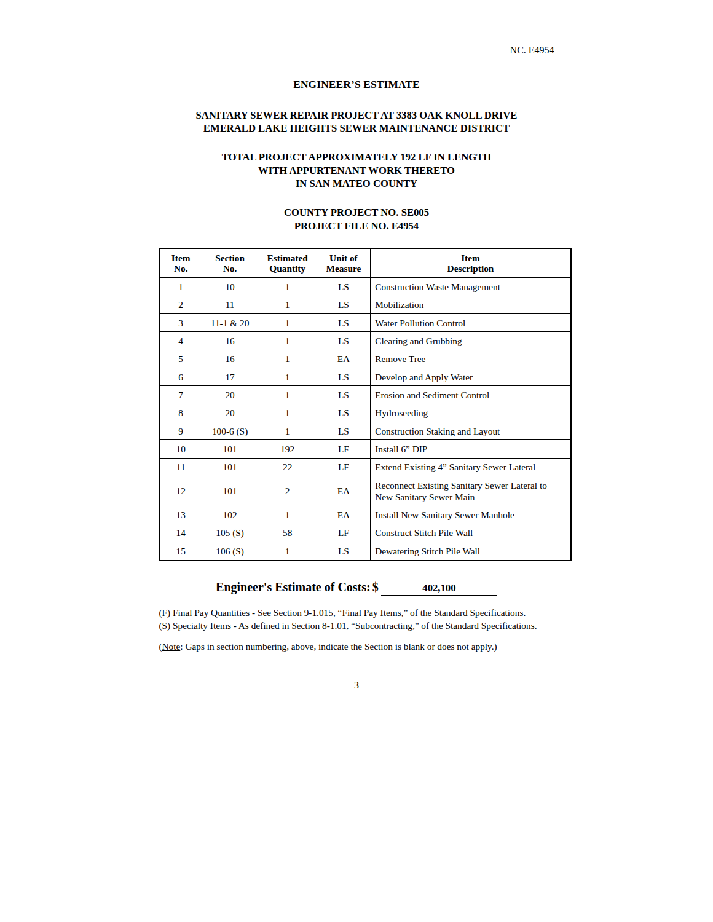NC. E4954
ENGINEER’S ESTIMATE
SANITARY SEWER REPAIR PROJECT AT 3383 OAK KNOLL DRIVE
EMERALD LAKE HEIGHTS SEWER MAINTENANCE DISTRICT
TOTAL PROJECT APPROXIMATELY 192 LF IN LENGTH
WITH APPURTENANT WORK THERETO
IN SAN MATEO COUNTY
COUNTY PROJECT NO. SE005
PROJECT FILE NO. E4954
| Item No. | Section No. | Estimated Quantity | Unit of Measure | Item Description |
| --- | --- | --- | --- | --- |
| 1 | 10 | 1 | LS | Construction Waste Management |
| 2 | 11 | 1 | LS | Mobilization |
| 3 | 11-1 & 20 | 1 | LS | Water Pollution Control |
| 4 | 16 | 1 | LS | Clearing and Grubbing |
| 5 | 16 | 1 | EA | Remove Tree |
| 6 | 17 | 1 | LS | Develop and Apply Water |
| 7 | 20 | 1 | LS | Erosion and Sediment Control |
| 8 | 20 | 1 | LS | Hydroseeding |
| 9 | 100-6 (S) | 1 | LS | Construction Staking and Layout |
| 10 | 101 | 192 | LF | Install 6” DIP |
| 11 | 101 | 22 | LF | Extend Existing 4” Sanitary Sewer Lateral |
| 12 | 101 | 2 | EA | Reconnect Existing Sanitary Sewer Lateral to New Sanitary Sewer Main |
| 13 | 102 | 1 | EA | Install New Sanitary Sewer Manhole |
| 14 | 105 (S) | 58 | LF | Construct Stitch Pile Wall |
| 15 | 106 (S) | 1 | LS | Dewatering Stitch Pile Wall |
Engineer's Estimate of Costs:$402,100
(F) Final Pay Quantities - See Section 9-1.015, “Final Pay Items,” of the Standard Specifications.
(S) Specialty Items - As defined in Section 8-1.01, “Subcontracting,” of the Standard Specifications.
(Note: Gaps in section numbering, above, indicate the Section is blank or does not apply.)
3